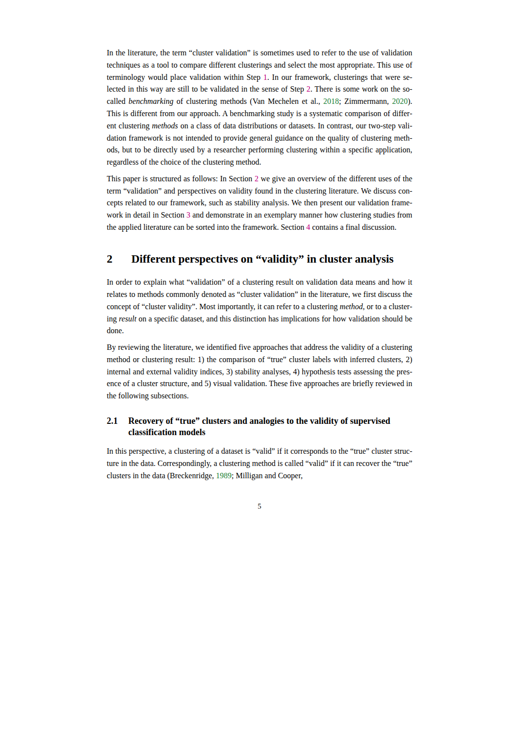In the literature, the term “cluster validation” is sometimes used to refer to the use of validation techniques as a tool to compare different clusterings and select the most appropriate. This use of terminology would place validation within Step 1. In our framework, clusterings that were selected in this way are still to be validated in the sense of Step 2. There is some work on the so-called benchmarking of clustering methods (Van Mechelen et al., 2018; Zimmermann, 2020). This is different from our approach. A benchmarking study is a systematic comparison of different clustering methods on a class of data distributions or datasets. In contrast, our two-step validation framework is not intended to provide general guidance on the quality of clustering methods, but to be directly used by a researcher performing clustering within a specific application, regardless of the choice of the clustering method.
This paper is structured as follows: In Section 2 we give an overview of the different uses of the term “validation” and perspectives on validity found in the clustering literature. We discuss concepts related to our framework, such as stability analysis. We then present our validation framework in detail in Section 3 and demonstrate in an exemplary manner how clustering studies from the applied literature can be sorted into the framework. Section 4 contains a final discussion.
2 Different perspectives on “validity” in cluster analysis
In order to explain what “validation” of a clustering result on validation data means and how it relates to methods commonly denoted as “cluster validation” in the literature, we first discuss the concept of “cluster validity”. Most importantly, it can refer to a clustering method, or to a clustering result on a specific dataset, and this distinction has implications for how validation should be done.
By reviewing the literature, we identified five approaches that address the validity of a clustering method or clustering result: 1) the comparison of “true” cluster labels with inferred clusters, 2) internal and external validity indices, 3) stability analyses, 4) hypothesis tests assessing the presence of a cluster structure, and 5) visual validation. These five approaches are briefly reviewed in the following subsections.
2.1 Recovery of “true” clusters and analogies to the validity of supervised classification models
In this perspective, a clustering of a dataset is “valid” if it corresponds to the “true” cluster structure in the data. Correspondingly, a clustering method is called “valid” if it can recover the “true” clusters in the data (Breckenridge, 1989; Milligan and Cooper,
5